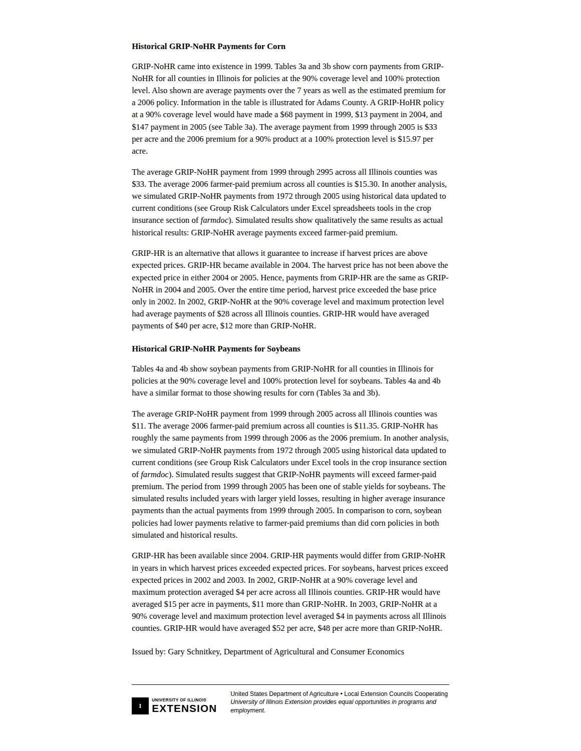Historical GRIP-NoHR Payments for Corn
GRIP-NoHR came into existence in 1999. Tables 3a and 3b show corn payments from GRIP-NoHR for all counties in Illinois for policies at the 90% coverage level and 100% protection level. Also shown are average payments over the 7 years as well as the estimated premium for a 2006 policy. Information in the table is illustrated for Adams County. A GRIP-HoHR policy at a 90% coverage level would have made a $68 payment in 1999, $13 payment in 2004, and $147 payment in 2005 (see Table 3a). The average payment from 1999 through 2005 is $33 per acre and the 2006 premium for a 90% product at a 100% protection level is $15.97 per acre.
The average GRIP-NoHR payment from 1999 through 2995 across all Illinois counties was $33. The average 2006 farmer-paid premium across all counties is $15.30. In another analysis, we simulated GRIP-NoHR payments from 1972 through 2005 using historical data updated to current conditions (see Group Risk Calculators under Excel spreadsheets tools in the crop insurance section of farmdoc). Simulated results show qualitatively the same results as actual historical results: GRIP-NoHR average payments exceed farmer-paid premium.
GRIP-HR is an alternative that allows it guarantee to increase if harvest prices are above expected prices. GRIP-HR became available in 2004. The harvest price has not been above the expected price in either 2004 or 2005. Hence, payments from GRIP-HR are the same as GRIP-NoHR in 2004 and 2005. Over the entire time period, harvest price exceeded the base price only in 2002. In 2002, GRIP-NoHR at the 90% coverage level and maximum protection level had average payments of $28 across all Illinois counties. GRIP-HR would have averaged payments of $40 per acre, $12 more than GRIP-NoHR.
Historical GRIP-NoHR Payments for Soybeans
Tables 4a and 4b show soybean payments from GRIP-NoHR for all counties in Illinois for policies at the 90% coverage level and 100% protection level for soybeans. Tables 4a and 4b have a similar format to those showing results for corn (Tables 3a and 3b).
The average GRIP-NoHR payment from 1999 through 2005 across all Illinois counties was $11. The average 2006 farmer-paid premium across all counties is $11.35. GRIP-NoHR has roughly the same payments from 1999 through 2006 as the 2006 premium. In another analysis, we simulated GRIP-NoHR payments from 1972 through 2005 using historical data updated to current conditions (see Group Risk Calculators under Excel tools in the crop insurance section of farmdoc). Simulated results suggest that GRIP-NoHR payments will exceed farmer-paid premium. The period from 1999 through 2005 has been one of stable yields for soybeans. The simulated results included years with larger yield losses, resulting in higher average insurance payments than the actual payments from 1999 through 2005. In comparison to corn, soybean policies had lower payments relative to farmer-paid premiums than did corn policies in both simulated and historical results.
GRIP-HR has been available since 2004. GRIP-HR payments would differ from GRIP-NoHR in years in which harvest prices exceeded expected prices. For soybeans, harvest prices exceed expected prices in 2002 and 2003. In 2002, GRIP-NoHR at a 90% coverage level and maximum protection averaged $4 per acre across all Illinois counties. GRIP-HR would have averaged $15 per acre in payments, $11 more than GRIP-NoHR. In 2003, GRIP-NoHR at a 90% coverage level and maximum protection level averaged $4 in payments across all Illinois counties. GRIP-HR would have averaged $52 per acre, $48 per acre more than GRIP-NoHR.
Issued by: Gary Schnitkey, Department of Agricultural and Consumer Economics
I
University of Illinois Extension
United States Department of Agriculture • Local Extension Councils Cooperating
University of Illinois Extension provides equal opportunities in programs and employment.